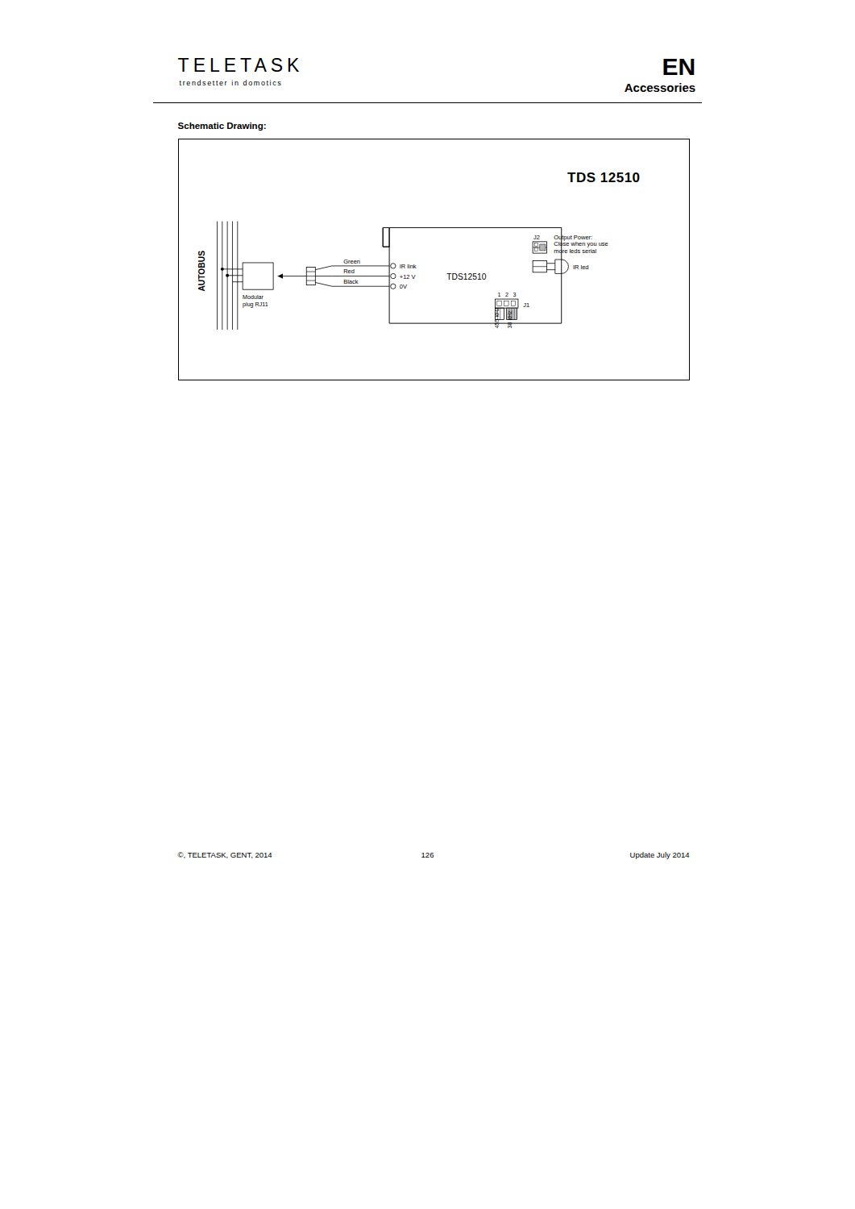TELETASK
trendsetter in domotics
EN
Accessories
Schematic Drawing:
TDS 12510
AUTOBUS Modular plug RJ11 Green Red Black IR link +12 V 0V TDS12510 J2 Output Power: Close when you use more leds serial IR led 1 2 3 J1 455 kHz 38 kHz
©, TELETASK, GENT, 2014
126
Update July 2014